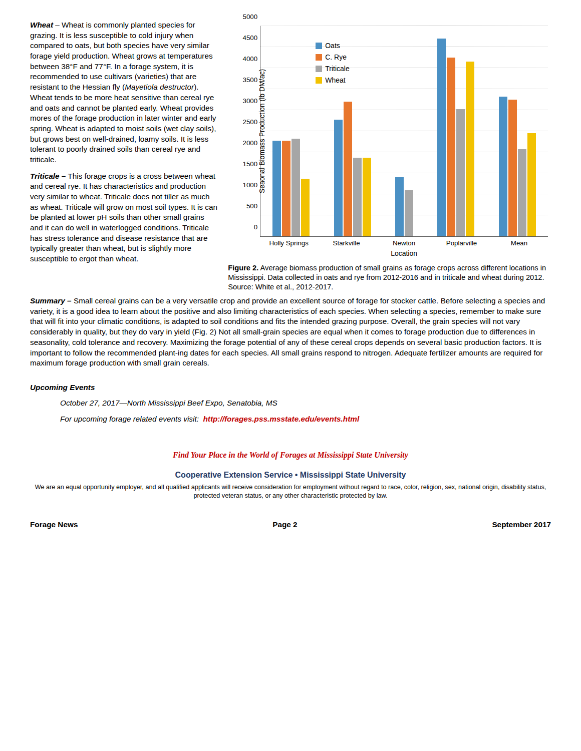Seaonal Biomass Production (lb DM/ac)
5000
4500
4000
3500
3000
2500
2000
1500
1000
500
0
Oats
C. Rye
Triticale
Wheat
Holly Springs Starkville Newton Poplarville Mean
Location
Figure 2. Average biomass production of small grains as forage crops across different locations in Mississippi. Data collected in oats and rye from 2012-2016 and in triticale and wheat during 2012. Source: White et al., 2012-2017.
Wheat – Wheat is commonly planted species for grazing. It is less susceptible to cold injury when compared to oats, but both species have very similar forage yield production. Wheat grows at temperatures between 38°F and 77°F. In a forage system, it is recommended to use cultivars (varieties) that are resistant to the Hessian fly (Mayetiola destructor). Wheat tends to be more heat sensitive than cereal rye and oats and cannot be planted early. Wheat provides mores of the forage production in later winter and early spring. Wheat is adapted to moist soils (wet clay soils), but grows best on well-drained, loamy soils. It is less tolerant to poorly drained soils than cereal rye and triticale.
Triticale – This forage crops is a cross between wheat and cereal rye. It has characteristics and production very similar to wheat. Triticale does not tiller as much as wheat. Triticale will grow on most soil types. It is can be planted at lower pH soils than other small grains and it can do well in waterlogged conditions. Triticale has stress tolerance and disease resistance that are typically greater than wheat, but is slightly more susceptible to ergot than wheat.
Summary – Small cereal grains can be a very versatile crop and provide an excellent source of forage for stocker cattle. Before selecting a species and variety, it is a good idea to learn about the positive and also limiting characteristics of each species. When selecting a species, remember to make sure that will fit into your climatic conditions, is adapted to soil conditions and fits the intended grazing purpose. Overall, the grain species will not vary considerably in quality, but they do vary in yield (Fig. 2) Not all small-grain species are equal when it comes to forage production due to differences in seasonality, cold tolerance and recovery. Maximizing the forage potential of any of these cereal crops depends on several basic production factors. It is important to follow the recommended plant-ing dates for each species. All small grains respond to nitrogen. Adequate fertilizer amounts are required for maximum forage production with small grain cereals.
Upcoming Events
October 27, 2017—North Mississippi Beef Expo, Senatobia, MS
For upcoming forage related events visit: http://forages.pss.msstate.edu/events.html
Find Your Place in the World of Forages at Mississippi State University
Cooperative Extension Service • Mississippi State University
We are an equal opportunity employer, and all qualified applicants will receive consideration for employment without regard to race, color, religion, sex, national origin, disability status, protected veteran status, or any other characteristic protected by law.
Forage News
Page 2
September 2017